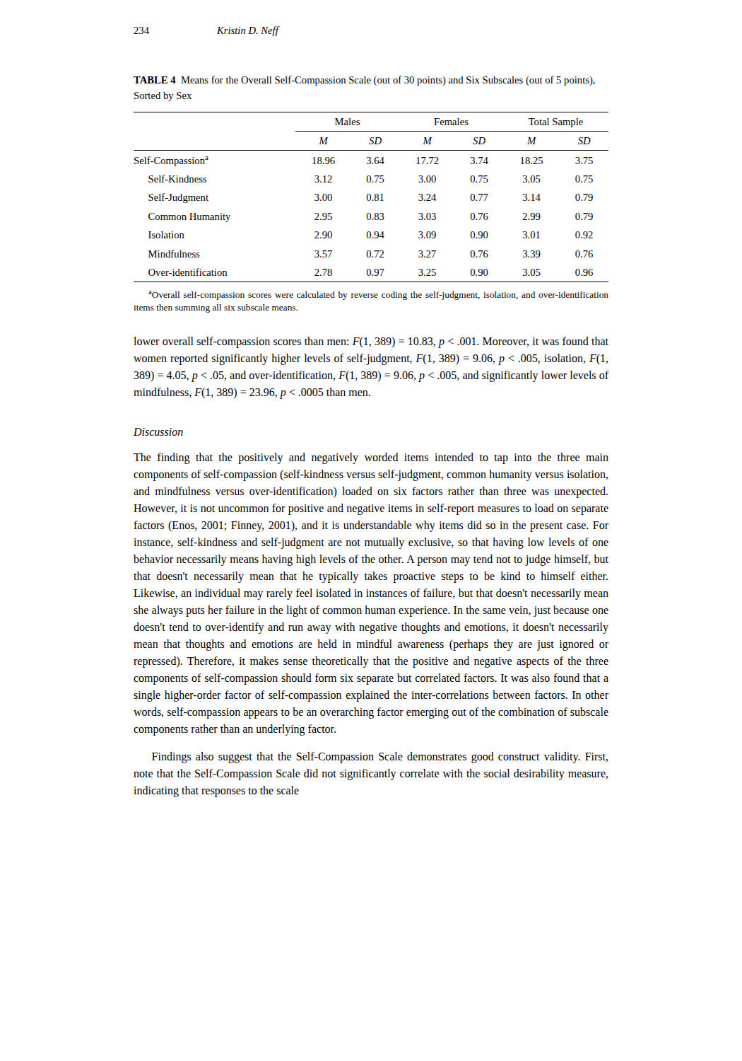234 Kristin D. Neff
TABLE 4 Means for the Overall Self-Compassion Scale (out of 30 points) and Six Subscales (out of 5 points), Sorted by Sex
| | Males | Females | Total Sample |
| --- | --- | --- | --- |
| | M | SD | M | SD | M | SD |
| Self-Compassion a | 18.96 | 3.64 | 17.72 | 3.74 | 18.25 | 3.75 |
| Self-Kindness | 3.12 | 0.75 | 3.00 | 0.75 | 3.05 | 0.75 |
| Self-Judgment | 3.00 | 0.81 | 3.24 | 0.77 | 3.14 | 0.79 |
| Common Humanity | 2.95 | 0.83 | 3.03 | 0.76 | 2.99 | 0.79 |
| Isolation | 2.90 | 0.94 | 3.09 | 0.90 | 3.01 | 0.92 |
| Mindfulness | 3.57 | 0.72 | 3.27 | 0.76 | 3.39 | 0.76 |
| Over-identification | 2.78 | 0.97 | 3.25 | 0.90 | 3.05 | 0.96 |
aOverall self-compassion scores were calculated by reverse coding the self-judgment, isolation, and over-identification items then summing all six subscale means.
lower overall self-compassion scores than men: F(1, 389) = 10.83, p < .001. Moreover, it was found that women reported significantly higher levels of self-judgment, F(1, 389) = 9.06, p < .005, isolation, F(1, 389) = 4.05, p < .05, and over-identification, F(1, 389) = 9.06, p < .005, and significantly lower levels of mindfulness, F(1, 389) = 23.96, p < .0005 than men.
Discussion
The finding that the positively and negatively worded items intended to tap into the three main components of self-compassion (self-kindness versus self-judgment, common humanity versus isolation, and mindfulness versus over-identification) loaded on six factors rather than three was unexpected. However, it is not uncommon for positive and negative items in self-report measures to load on separate factors (Enos, 2001; Finney, 2001), and it is understandable why items did so in the present case. For instance, self-kindness and self-judgment are not mutually exclusive, so that having low levels of one behavior necessarily means having high levels of the other. A person may tend not to judge himself, but that doesn't necessarily mean that he typically takes proactive steps to be kind to himself either. Likewise, an individual may rarely feel isolated in instances of failure, but that doesn't necessarily mean she always puts her failure in the light of common human experience. In the same vein, just because one doesn't tend to over-identify and run away with negative thoughts and emotions, it doesn't necessarily mean that thoughts and emotions are held in mindful awareness (perhaps they are just ignored or repressed). Therefore, it makes sense theoretically that the positive and negative aspects of the three components of self-compassion should form six separate but correlated factors. It was also found that a single higher-order factor of self-compassion explained the inter-correlations between factors. In other words, self-compassion appears to be an overarching factor emerging out of the combination of subscale components rather than an underlying factor.
Findings also suggest that the Self-Compassion Scale demonstrates good construct validity. First, note that the Self-Compassion Scale did not significantly correlate with the social desirability measure, indicating that responses to the scale